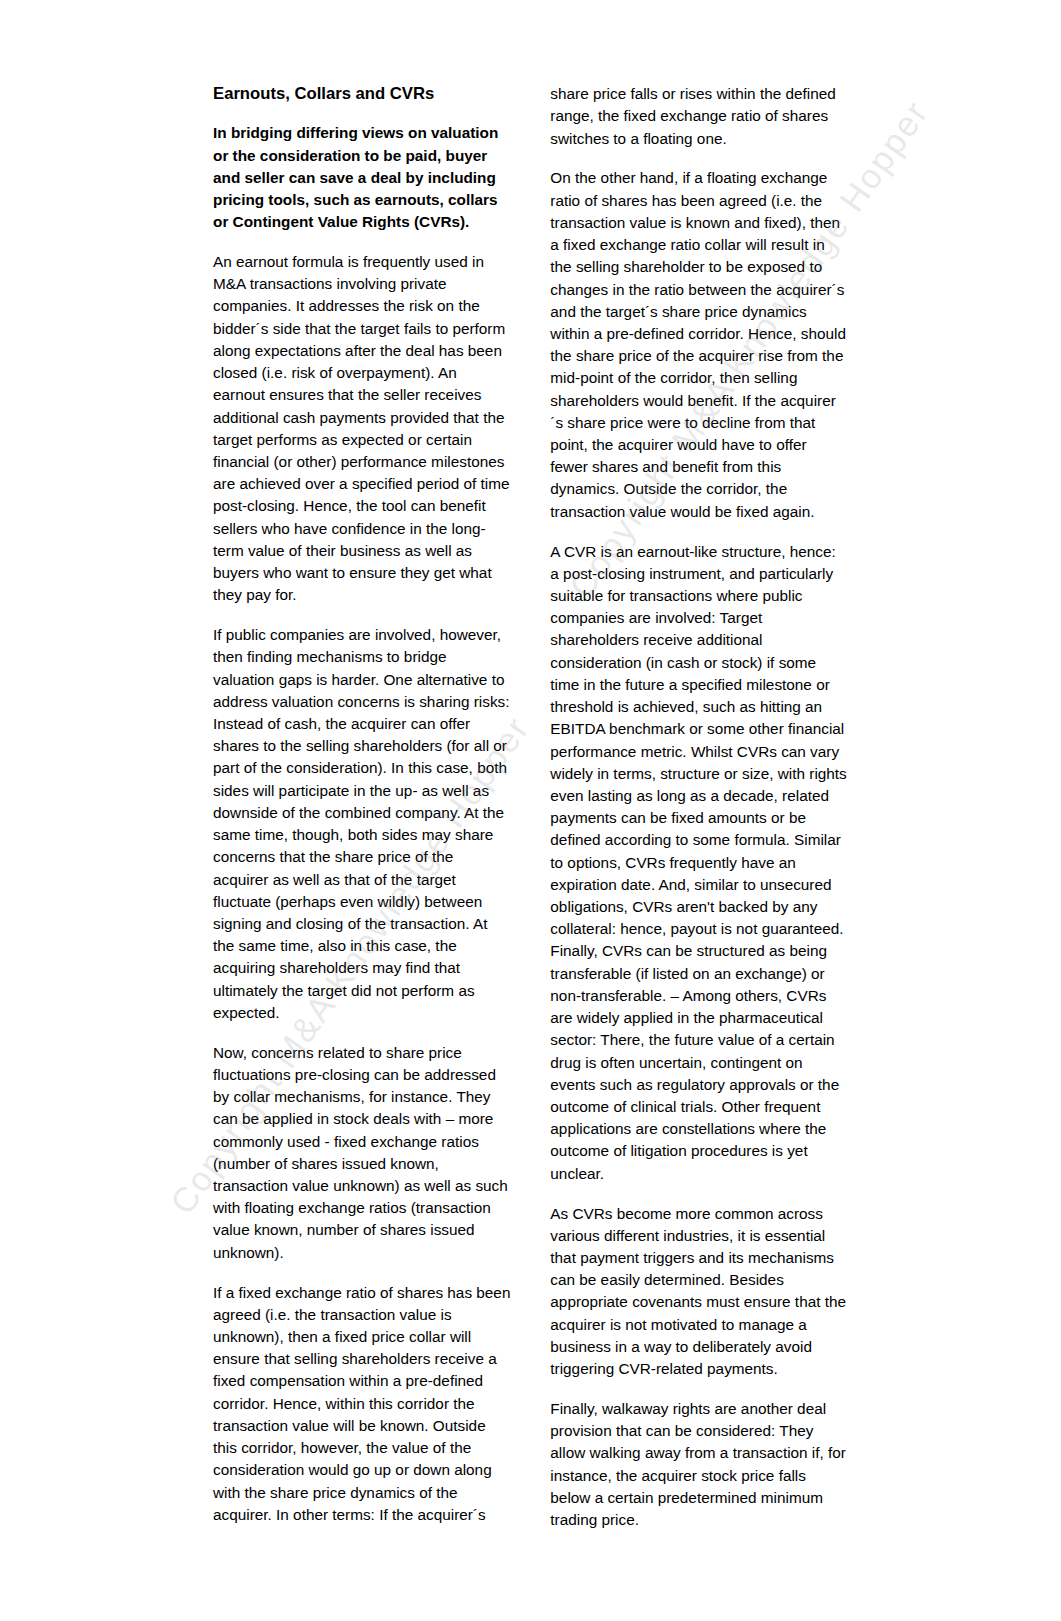Copyright M&A Knowledge Hopper
Copyright M&A Knowledge Hopper
Earnouts, Collars and CVRs
In bridging differing views on valuation or the consideration to be paid, buyer and seller can save a deal by including pricing tools, such as earnouts, collars or Contingent Value Rights (CVRs).
An earnout formula is frequently used in M&A transactions involving private companies. It addresses the risk on the bidder´s side that the target fails to perform along expectations after the deal has been closed (i.e. risk of overpayment). An earnout ensures that the seller receives additional cash payments provided that the target performs as expected or certain financial (or other) performance milestones are achieved over a specified period of time post-closing. Hence, the tool can benefit sellers who have confidence in the long-term value of their business as well as buyers who want to ensure they get what they pay for.
If public companies are involved, however, then finding mechanisms to bridge valuation gaps is harder. One alternative to address valuation concerns is sharing risks: Instead of cash, the acquirer can offer shares to the selling shareholders (for all or part of the consideration). In this case, both sides will participate in the up- as well as downside of the combined company. At the same time, though, both sides may share concerns that the share price of the acquirer as well as that of the target fluctuate (perhaps even wildly) between signing and closing of the transaction. At the same time, also in this case, the acquiring shareholders may find that ultimately the target did not perform as expected.
Now, concerns related to share price fluctuations pre-closing can be addressed by collar mechanisms, for instance. They can be applied in stock deals with – more commonly used - fixed exchange ratios (number of shares issued known, transaction value unknown) as well as such with floating exchange ratios (transaction value known, number of shares issued unknown).
If a fixed exchange ratio of shares has been agreed (i.e. the transaction value is unknown), then a fixed price collar will ensure that selling shareholders receive a fixed compensation within a pre-defined corridor. Hence, within this corridor the transaction value will be known. Outside this corridor, however, the value of the consideration would go up or down along with the share price dynamics of the acquirer. In other terms: If the acquirer´s share price falls or rises within the defined range, the fixed exchange ratio of shares switches to a floating one.
On the other hand, if a floating exchange ratio of shares has been agreed (i.e. the transaction value is known and fixed), then a fixed exchange ratio collar will result in the selling shareholder to be exposed to changes in the ratio between the acquirer´s and the target´s share price dynamics within a pre-defined corridor. Hence, should the share price of the acquirer rise from the mid-point of the corridor, then selling shareholders would benefit. If the acquirer´s share price were to decline from that point, the acquirer would have to offer fewer shares and benefit from this dynamics. Outside the corridor, the transaction value would be fixed again.
A CVR is an earnout-like structure, hence: a post-closing instrument, and particularly suitable for transactions where public companies are involved: Target shareholders receive additional consideration (in cash or stock) if some time in the future a specified milestone or threshold is achieved, such as hitting an EBITDA benchmark or some other financial performance metric. Whilst CVRs can vary widely in terms, structure or size, with rights even lasting as long as a decade, related payments can be fixed amounts or be defined according to some formula. Similar to options, CVRs frequently have an expiration date. And, similar to unsecured obligations, CVRs aren't backed by any collateral: hence, payout is not guaranteed. Finally, CVRs can be structured as being transferable (if listed on an exchange) or non-transferable. – Among others, CVRs are widely applied in the pharmaceutical sector: There, the future value of a certain drug is often uncertain, contingent on events such as regulatory approvals or the outcome of clinical trials. Other frequent applications are constellations where the outcome of litigation procedures is yet unclear.
As CVRs become more common across various different industries, it is essential that payment triggers and its mechanisms can be easily determined. Besides appropriate covenants must ensure that the acquirer is not motivated to manage a business in a way to deliberately avoid triggering CVR-related payments.
Finally, walkaway rights are another deal provision that can be considered: They allow walking away from a transaction if, for instance, the acquirer stock price falls below a certain predetermined minimum trading price.